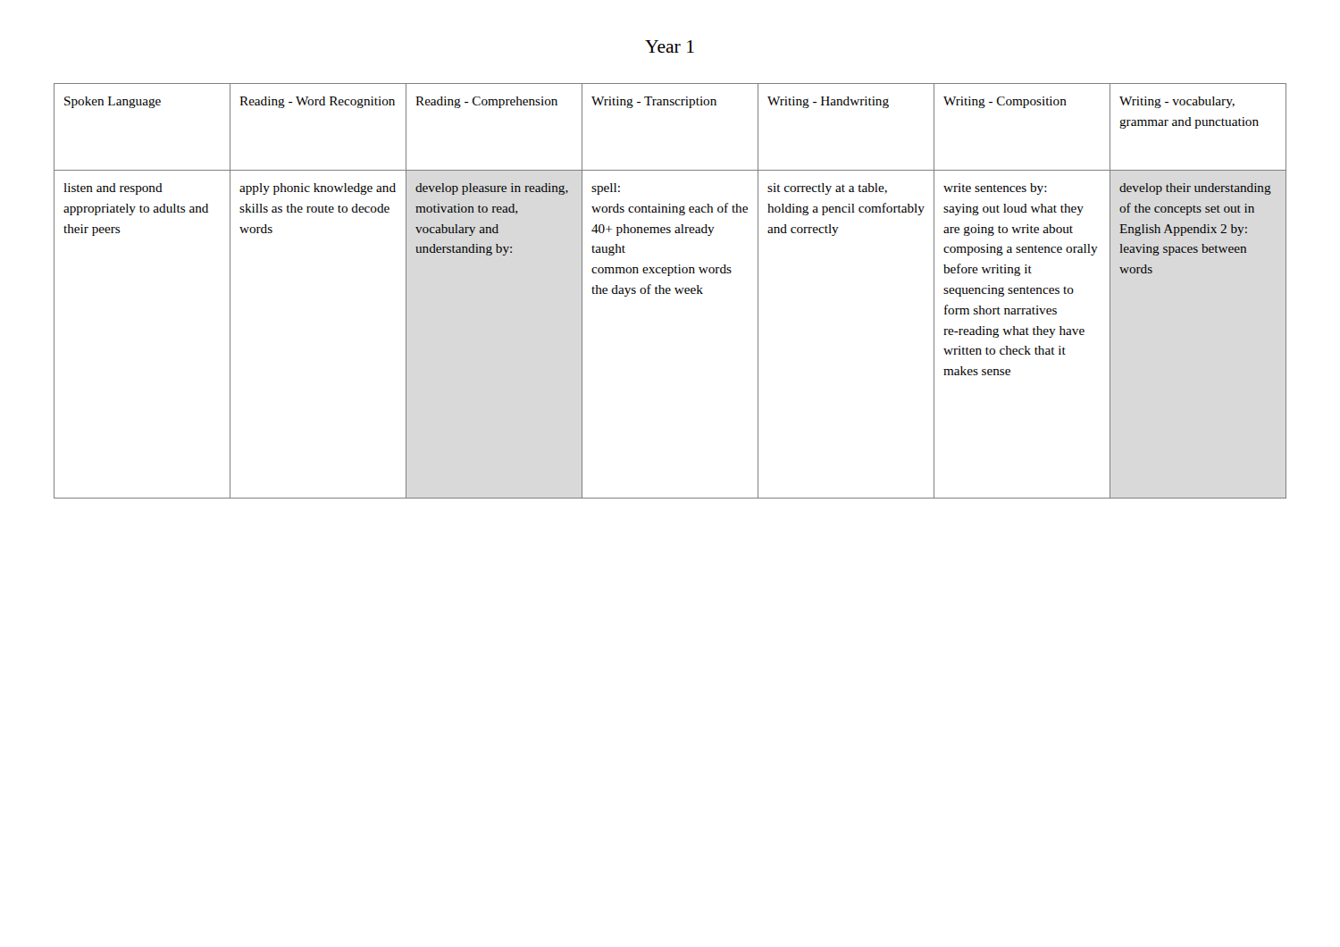Year 1
| Spoken Language | Reading - Word Recognition | Reading - Comprehension | Writing - Transcription | Writing - Handwriting | Writing - Composition | Writing - vocabulary, grammar and punctuation |
| --- | --- | --- | --- | --- | --- | --- |
| listen and respond appropriately to adults and their peers | apply phonic knowledge and skills as the route to decode words | develop pleasure in reading, motivation to read, vocabulary and understanding by: | spell: words containing each of the 40+ phonemes already taught common exception words the days of the week | sit correctly at a table, holding a pencil comfortably and correctly | write sentences by: saying out loud what they are going to write about composing a sentence orally before writing it sequencing sentences to form short narratives re-reading what they have written to check that it makes sense | develop their understanding of the concepts set out in English Appendix 2 by: leaving spaces between words |